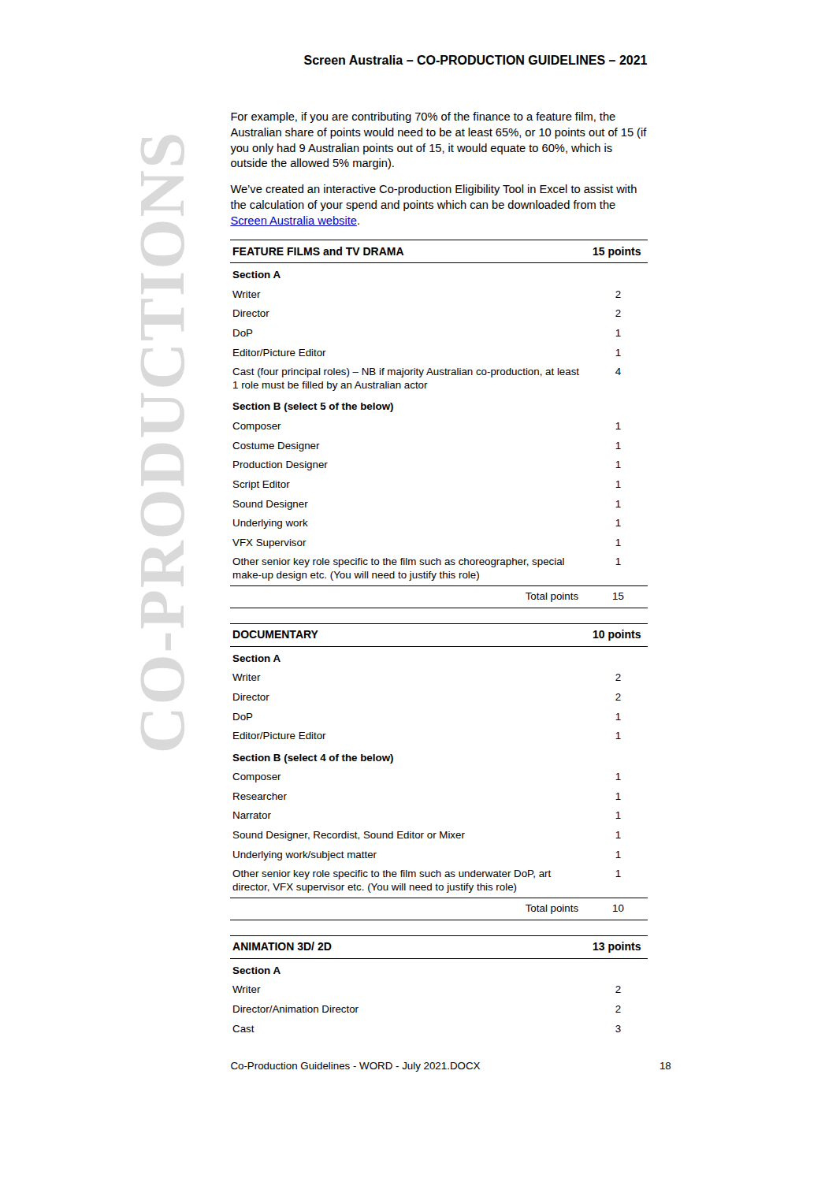CO-PRODUCTIONS
Screen Australia – CO-PRODUCTION GUIDELINES – 2021
For example, if you are contributing 70% of the finance to a feature film, the Australian share of points would need to be at least 65%, or 10 points out of 15 (if you only had 9 Australian points out of 15, it would equate to 60%, which is outside the allowed 5% margin).
We’ve created an interactive Co-production Eligibility Tool in Excel to assist with the calculation of your spend and points which can be downloaded from the Screen Australia website.
| FEATURE FILMS and TV DRAMA | 15 points |
| Section A |
| Writer | 2 |
| Director | 2 |
| DoP | 1 |
| Editor/Picture Editor | 1 |
| Cast (four principal roles) – NB if majority Australian co-production, at least 1 role must be filled by an Australian actor | 4 |
| Section B (select 5 of the below) |
| Composer | 1 |
| Costume Designer | 1 |
| Production Designer | 1 |
| Script Editor | 1 |
| Sound Designer | 1 |
| Underlying work | 1 |
| VFX Supervisor | 1 |
| Other senior key role specific to the film such as choreographer, special make-up design etc. (You will need to justify this role) | 1 |
| Total points | 15 |
| DOCUMENTARY | 10 points |
| Section A |
| Writer | 2 |
| Director | 2 |
| DoP | 1 |
| Editor/Picture Editor | 1 |
| Section B (select 4 of the below) |
| Composer | 1 |
| Researcher | 1 |
| Narrator | 1 |
| Sound Designer, Recordist, Sound Editor or Mixer | 1 |
| Underlying work/subject matter | 1 |
| Other senior key role specific to the film such as underwater DoP, art director, VFX supervisor etc. (You will need to justify this role) | 1 |
| Total points | 10 |
| ANIMATION 3D/ 2D | 13 points |
| Section A |
| Writer | 2 |
| Director/Animation Director | 2 |
| Cast | 3 |
Co-Production Guidelines - WORD - July 2021.DOCX
18